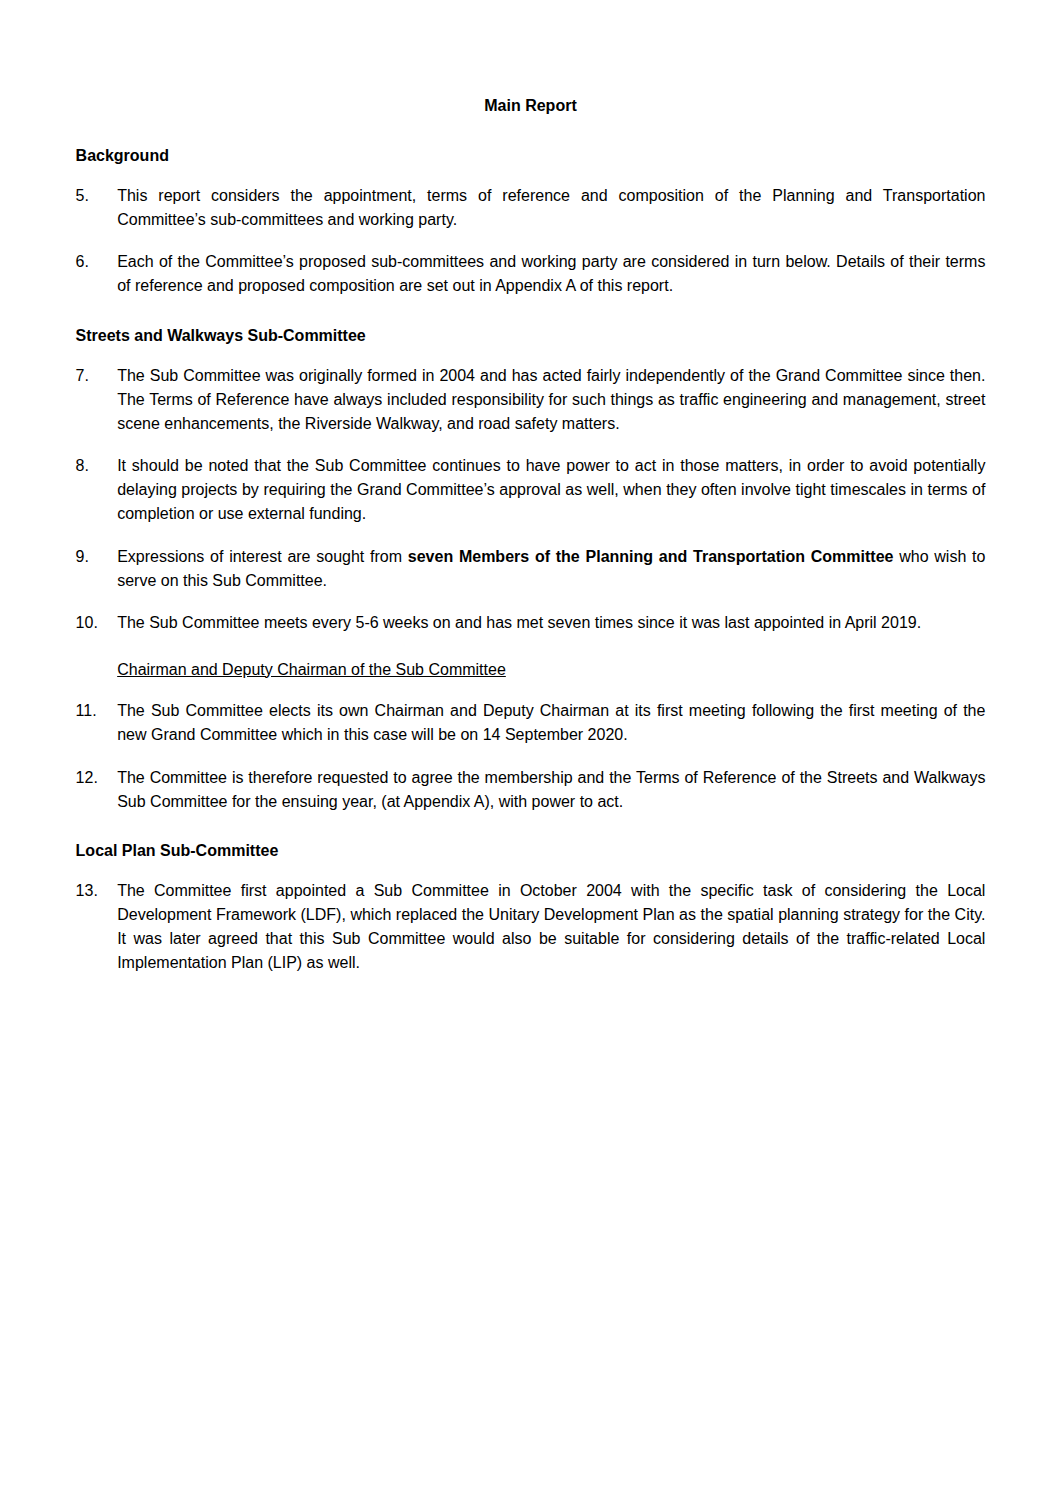Main Report
Background
This report considers the appointment, terms of reference and composition of the Planning and Transportation Committee’s sub-committees and working party.
Each of the Committee’s proposed sub-committees and working party are considered in turn below. Details of their terms of reference and proposed composition are set out in Appendix A of this report.
Streets and Walkways Sub-Committee
The Sub Committee was originally formed in 2004 and has acted fairly independently of the Grand Committee since then. The Terms of Reference have always included responsibility for such things as traffic engineering and management, street scene enhancements, the Riverside Walkway, and road safety matters.
It should be noted that the Sub Committee continues to have power to act in those matters, in order to avoid potentially delaying projects by requiring the Grand Committee’s approval as well, when they often involve tight timescales in terms of completion or use external funding.
Expressions of interest are sought from seven Members of the Planning and Transportation Committee who wish to serve on this Sub Committee.
The Sub Committee meets every 5-6 weeks on and has met seven times since it was last appointed in April 2019.
Chairman and Deputy Chairman of the Sub Committee
The Sub Committee elects its own Chairman and Deputy Chairman at its first meeting following the first meeting of the new Grand Committee which in this case will be on 14 September 2020.
The Committee is therefore requested to agree the membership and the Terms of Reference of the Streets and Walkways Sub Committee for the ensuing year, (at Appendix A), with power to act.
Local Plan Sub-Committee
The Committee first appointed a Sub Committee in October 2004 with the specific task of considering the Local Development Framework (LDF), which replaced the Unitary Development Plan as the spatial planning strategy for the City. It was later agreed that this Sub Committee would also be suitable for considering details of the traffic-related Local Implementation Plan (LIP) as well.